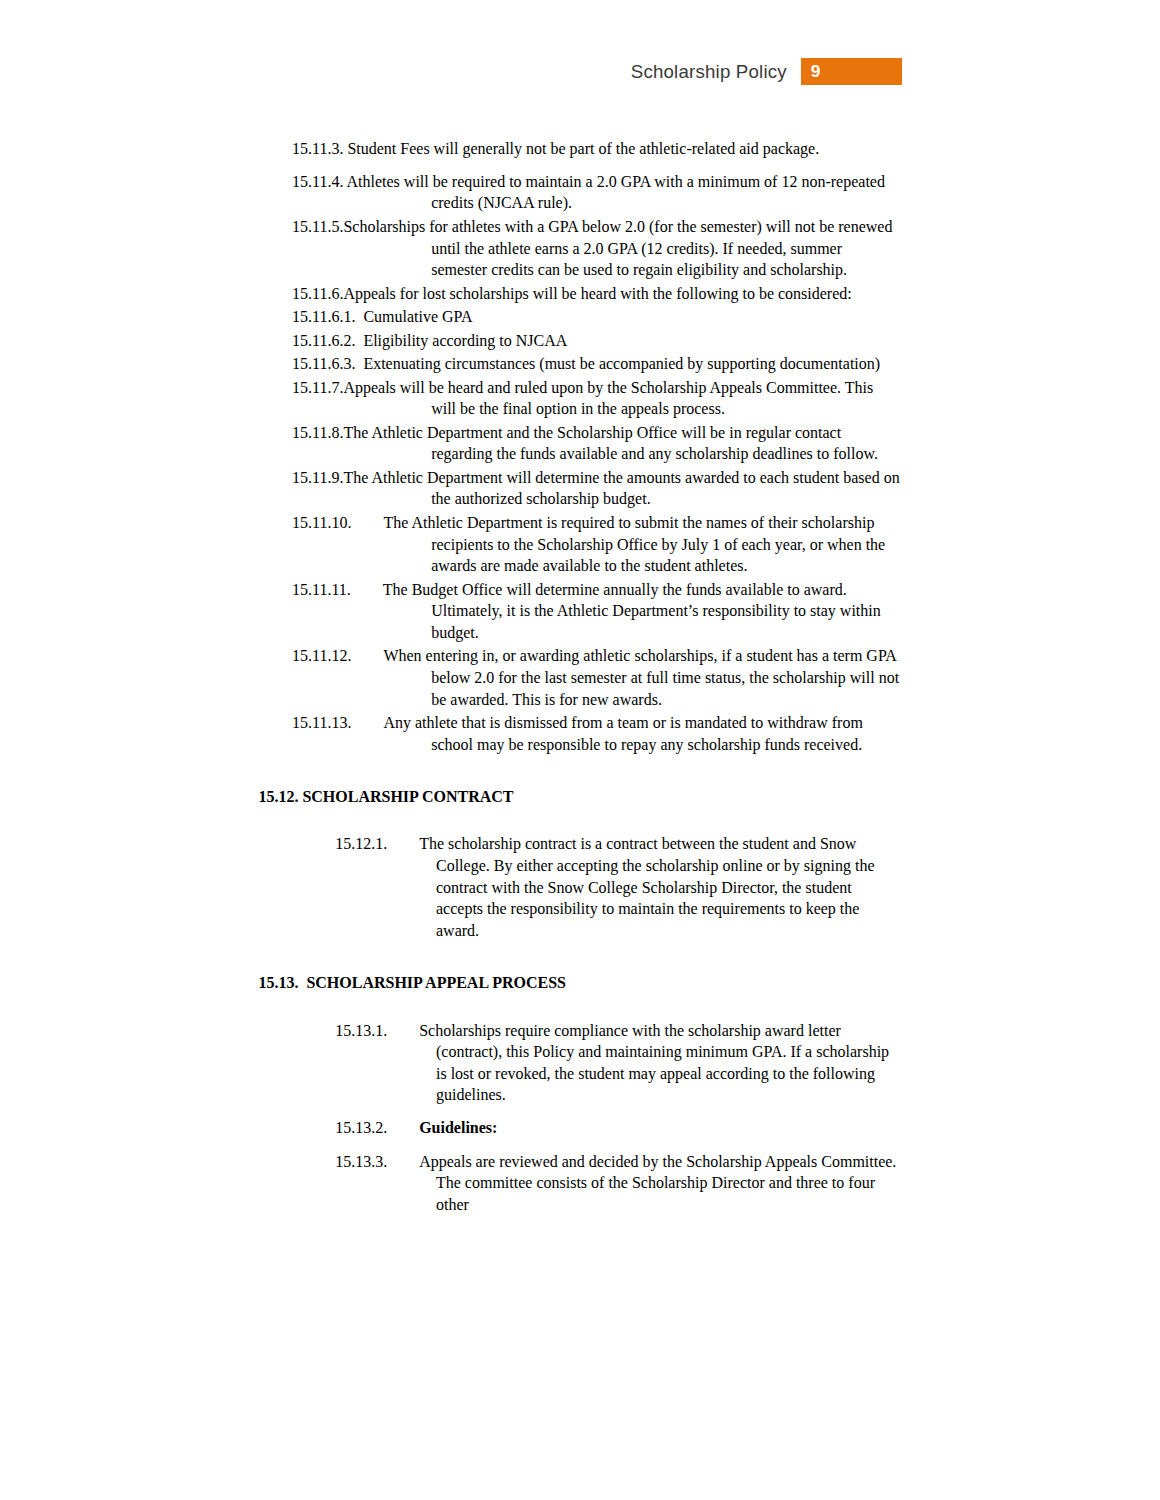Scholarship Policy
9
15.11.3. Student Fees will generally not be part of the athletic-related aid package.
15.11.4. Athletes will be required to maintain a 2.0 GPA with a minimum of 12 non-repeated credits (NJCAA rule).
15.11.5.Scholarships for athletes with a GPA below 2.0 (for the semester) will not be renewed until the athlete earns a 2.0 GPA (12 credits). If needed, summer semester credits can be used to regain eligibility and scholarship.
15.11.6.Appeals for lost scholarships will be heard with the following to be considered:
15.11.6.1. Cumulative GPA
15.11.6.2. Eligibility according to NJCAA
15.11.6.3. Extenuating circumstances (must be accompanied by supporting documentation)
15.11.7.Appeals will be heard and ruled upon by the Scholarship Appeals Committee. This will be the final option in the appeals process.
15.11.8.The Athletic Department and the Scholarship Office will be in regular contact regarding the funds available and any scholarship deadlines to follow.
15.11.9.The Athletic Department will determine the amounts awarded to each student based on the authorized scholarship budget.
15.11.10. The Athletic Department is required to submit the names of their scholarship recipients to the Scholarship Office by July 1 of each year, or when the awards are made available to the student athletes.
15.11.11. The Budget Office will determine annually the funds available to award. Ultimately, it is the Athletic Department’s responsibility to stay within budget.
15.11.12. When entering in, or awarding athletic scholarships, if a student has a term GPA below 2.0 for the last semester at full time status, the scholarship will not be awarded. This is for new awards.
15.11.13. Any athlete that is dismissed from a team or is mandated to withdraw from school may be responsible to repay any scholarship funds received.
15.12. SCHOLARSHIP CONTRACT
15.12.1. The scholarship contract is a contract between the student and Snow College. By either accepting the scholarship online or by signing the contract with the Snow College Scholarship Director, the student accepts the responsibility to maintain the requirements to keep the award.
15.13. SCHOLARSHIP APPEAL PROCESS
15.13.1. Scholarships require compliance with the scholarship award letter (contract), this Policy and maintaining minimum GPA. If a scholarship is lost or revoked, the student may appeal according to the following guidelines.
15.13.2. Guidelines:
15.13.3. Appeals are reviewed and decided by the Scholarship Appeals Committee. The committee consists of the Scholarship Director and three to four other